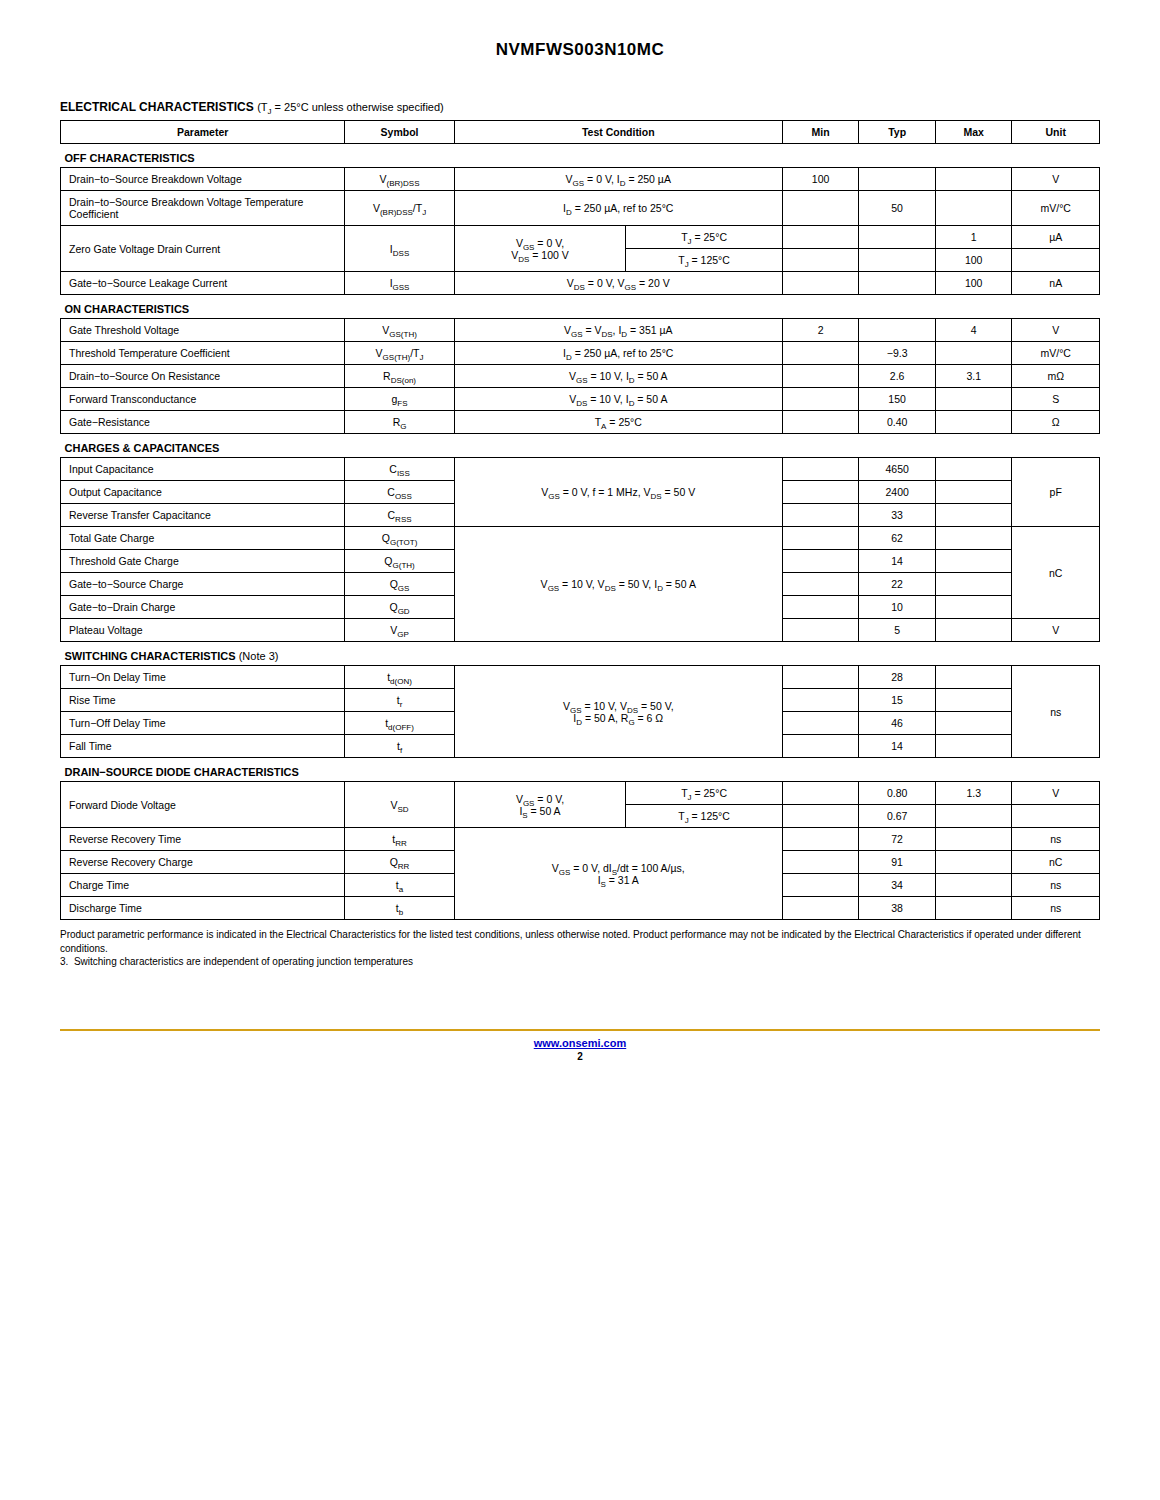NVMFWS003N10MC
ELECTRICAL CHARACTERISTICS (TJ = 25°C unless otherwise specified)
| Parameter | Symbol | Test Condition | Min | Typ | Max | Unit |
| --- | --- | --- | --- | --- | --- | --- |
| OFF CHARACTERISTICS |
| Drain−to−Source Breakdown Voltage | V (BR)DSS | V GS = 0 V, I D = 250 µA | 100 | | | V |
| Drain−to−Source Breakdown Voltage Temperature Coefficient | V (BR)DSS /T J | I D = 250 µA, ref to 25°C | | 50 | | mV/°C |
| Zero Gate Voltage Drain Current | I DSS | V GS = 0 V, V DS = 100 V | T J = 25°C | | | 1 | µA |
| T J = 125°C | | | 100 | |
| Gate−to−Source Leakage Current | I GSS | V DS = 0 V, V GS = 20 V | | | 100 | nA |
| ON CHARACTERISTICS |
| Gate Threshold Voltage | V GS(TH) | V GS = V DS , I D = 351 µA | 2 | | 4 | V |
| Threshold Temperature Coefficient | V GS(TH) /T J | I D = 250 µA, ref to 25°C | | −9.3 | | mV/°C |
| Drain−to−Source On Resistance | R DS(on) | V GS = 10 V, I D = 50 A | | 2.6 | 3.1 | mΩ |
| Forward Transconductance | g FS | V DS = 10 V, I D = 50 A | | 150 | | S |
| Gate−Resistance | R G | T A = 25°C | | 0.40 | | Ω |
| CHARGES & CAPACITANCES |
| Input Capacitance | C ISS | V GS = 0 V, f = 1 MHz, V DS = 50 V | | 4650 | | pF |
| Output Capacitance | C OSS | | 2400 | |
| Reverse Transfer Capacitance | C RSS | | 33 | |
| Total Gate Charge | Q G(TOT) | V GS = 10 V, V DS = 50 V, I D = 50 A | | 62 | | nC |
| Threshold Gate Charge | Q G(TH) | | 14 | |
| Gate−to−Source Charge | Q GS | | 22 | |
| Gate−to−Drain Charge | Q GD | | 10 | |
| Plateau Voltage | V GP | | 5 | | V |
| SWITCHING CHARACTERISTICS (Note 3) |
| Turn−On Delay Time | t d(ON) | V GS = 10 V, V DS = 50 V, I D = 50 A, R G = 6 Ω | | 28 | | ns |
| Rise Time | t r | | 15 | |
| Turn−Off Delay Time | t d(OFF) | | 46 | |
| Fall Time | t f | | 14 | |
| DRAIN−SOURCE DIODE CHARACTERISTICS |
| Forward Diode Voltage | V SD | V GS = 0 V, I S = 50 A | T J = 25°C | | 0.80 | 1.3 | V |
| T J = 125°C | | 0.67 | | |
| Reverse Recovery Time | t RR | V GS = 0 V, dI S /dt = 100 A/µs, I S = 31 A | | 72 | | ns |
| Reverse Recovery Charge | Q RR | | 91 | | nC |
| Charge Time | t a | | 34 | | ns |
| Discharge Time | t b | | 38 | | ns |
Product parametric performance is indicated in the Electrical Characteristics for the listed test conditions, unless otherwise noted. Product performance may not be indicated by the Electrical Characteristics if operated under different conditions.
3. Switching characteristics are independent of operating junction temperatures
www.onsemi.com
2